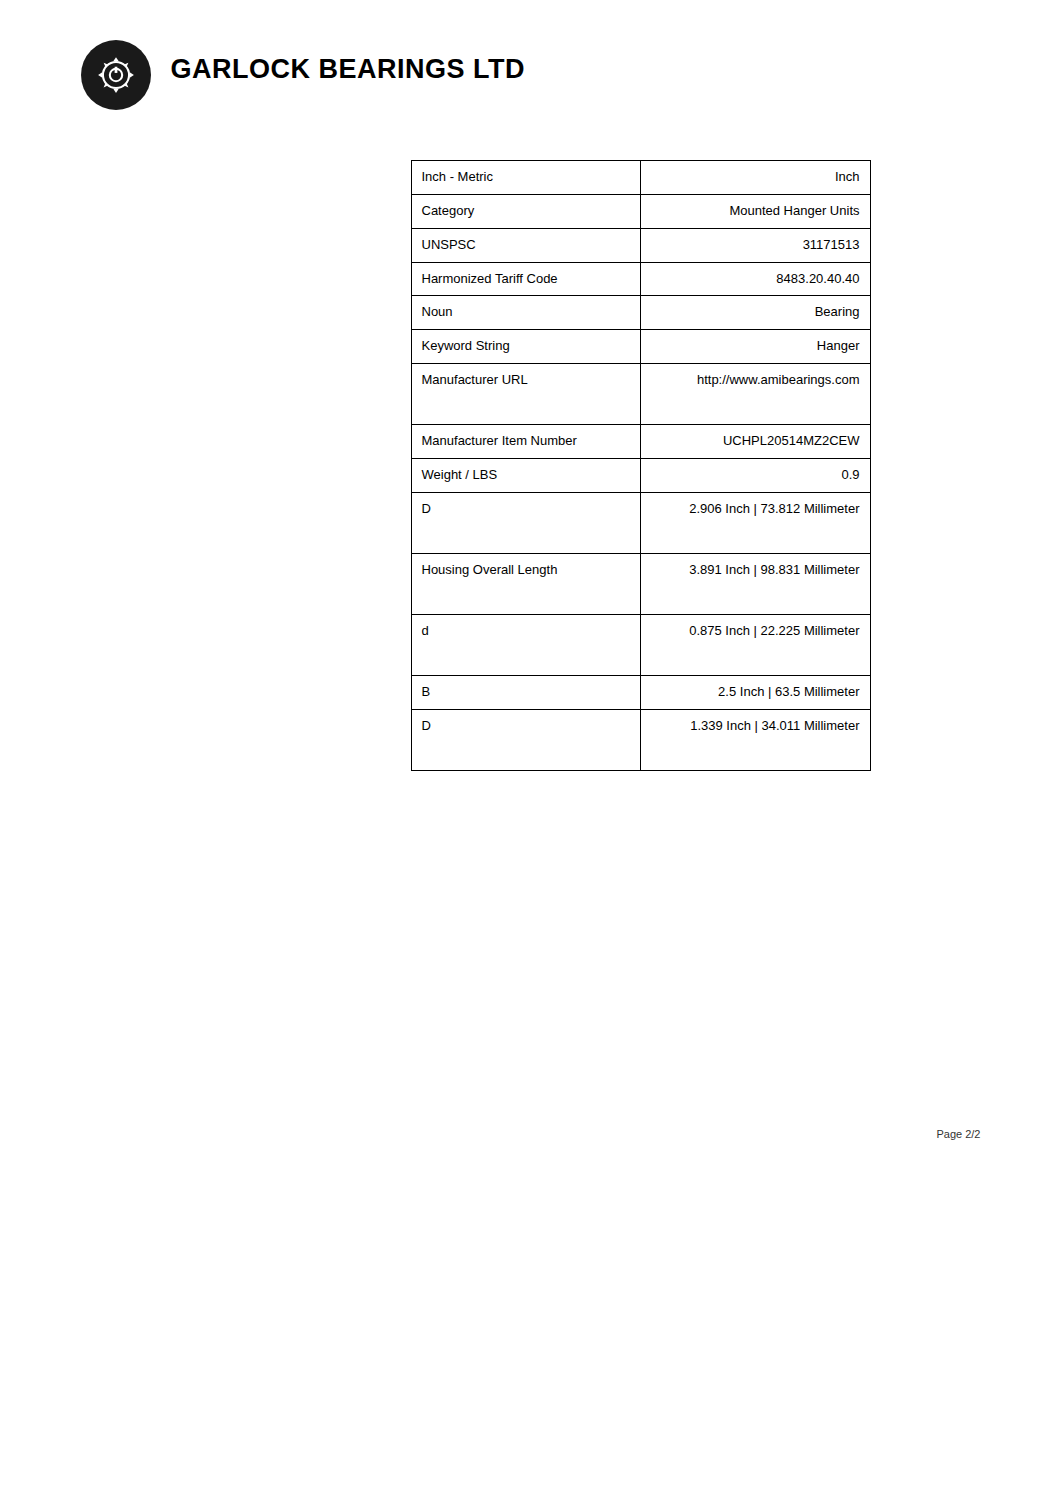GARLOCK BEARINGS LTD
| Inch - Metric | Inch |
| Category | Mounted Hanger Units |
| UNSPSC | 31171513 |
| Harmonized Tariff Code | 8483.20.40.40 |
| Noun | Bearing |
| Keyword String | Hanger |
| Manufacturer URL | http://www.amibearings.com |
| Manufacturer Item Number | UCHPL20514MZ2CEW |
| Weight / LBS | 0.9 |
| D | 2.906 Inch / 73.812 Millimeter |
| Housing Overall Length | 3.891 Inch / 98.831 Millimeter |
| d | 0.875 Inch / 22.225 Millimeter |
| B | 2.5 Inch / 63.5 Millimeter |
| D | 1.339 Inch / 34.011 Millimeter |
Page 2/2